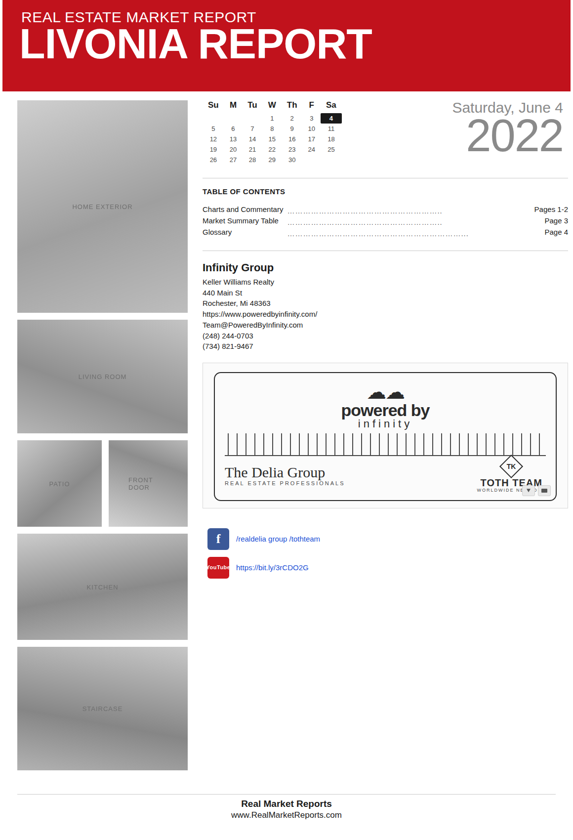REAL ESTATE MARKET REPORT
LIVONIA REPORT
Home exterior
Living room
Patio
Front door
Kitchen
Staircase
| Su | M | Tu | W | Th | F | Sa |
| --- | --- | --- | --- | --- | --- | --- |
| | | | 1 | 2 | 3 | 4 |
| 5 | 6 | 7 | 8 | 9 | 10 | 11 |
| 12 | 13 | 14 | 15 | 16 | 17 | 18 |
| 19 | 20 | 21 | 22 | 23 | 24 | 25 |
| 26 | 27 | 28 | 29 | 30 | | |
Saturday, June 4
2022
TABLE OF CONTENTS
| Charts and Commentary | ………………………………………………….. | Pages 1-2 |
| Market Summary Table | ………………………………………………….. | Page 3 |
| Glossary | …………………………………………………………... | Page 4 |
Infinity Group
Keller Williams Realty
440 Main St
Rochester, Mi 48363
https://www.poweredbyinfinity.com/
Team@PoweredByInfinity.com
(248) 244-0703
(734) 821-9467
☁☁
powered by
infinity
The Delia Group
REAL ESTATE PROFESSIONALS
TK
TOTH TEAM
WORLDWIDE NETWORK
f
/realdelia group /tothteam
You Tube
https://bit.ly/3rCDO2G
Real Market Reports
www.RealMarketReports.com